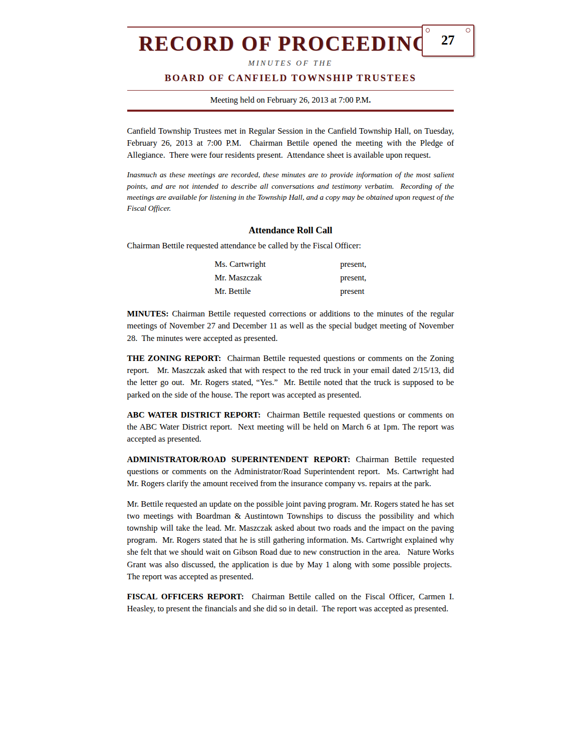27
RECORD OF PROCEEDINGS
MINUTES OF THE
BOARD OF CANFIELD TOWNSHIP TRUSTEES
Meeting held on February 26, 2013 at 7:00 P.M.
Canfield Township Trustees met in Regular Session in the Canfield Township Hall, on Tuesday, February 26, 2013 at 7:00 P.M. Chairman Bettile opened the meeting with the Pledge of Allegiance. There were four residents present. Attendance sheet is available upon request.
Inasmuch as these meetings are recorded, these minutes are to provide information of the most salient points, and are not intended to describe all conversations and testimony verbatim. Recording of the meetings are available for listening in the Township Hall, and a copy may be obtained upon request of the Fiscal Officer.
Attendance Roll Call
Chairman Bettile requested attendance be called by the Fiscal Officer:
| Ms. Cartwright | present, |
| Mr. Maszczak | present, |
| Mr. Bettile | present |
MINUTES: Chairman Bettile requested corrections or additions to the minutes of the regular meetings of November 27 and December 11 as well as the special budget meeting of November 28. The minutes were accepted as presented.
THE ZONING REPORT: Chairman Bettile requested questions or comments on the Zoning report. Mr. Maszczak asked that with respect to the red truck in your email dated 2/15/13, did the letter go out. Mr. Rogers stated, “Yes.” Mr. Bettile noted that the truck is supposed to be parked on the side of the house. The report was accepted as presented.
ABC WATER DISTRICT REPORT: Chairman Bettile requested questions or comments on the ABC Water District report. Next meeting will be held on March 6 at 1pm. The report was accepted as presented.
ADMINISTRATOR/ROAD SUPERINTENDENT REPORT: Chairman Bettile requested questions or comments on the Administrator/Road Superintendent report. Ms. Cartwright had Mr. Rogers clarify the amount received from the insurance company vs. repairs at the park.
Mr. Bettile requested an update on the possible joint paving program. Mr. Rogers stated he has set two meetings with Boardman & Austintown Townships to discuss the possibility and which township will take the lead. Mr. Maszczak asked about two roads and the impact on the paving program. Mr. Rogers stated that he is still gathering information. Ms. Cartwright explained why she felt that we should wait on Gibson Road due to new construction in the area. Nature Works Grant was also discussed, the application is due by May 1 along with some possible projects. The report was accepted as presented.
FISCAL OFFICERS REPORT: Chairman Bettile called on the Fiscal Officer, Carmen I. Heasley, to present the financials and she did so in detail. The report was accepted as presented.